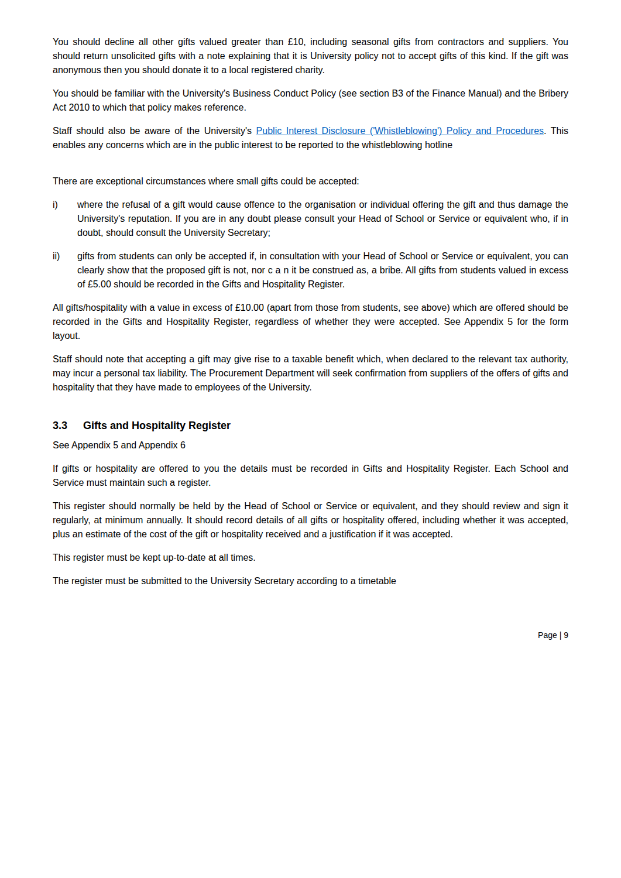You should decline all other gifts valued greater than £10, including seasonal gifts from contractors and suppliers. You should return unsolicited gifts with a note explaining that it is University policy not to accept gifts of this kind. If the gift was anonymous then you should donate it to a local registered charity.
You should be familiar with the University's Business Conduct Policy (see section B3 of the Finance Manual) and the Bribery Act 2010 to which that policy makes reference.
Staff should also be aware of the University's Public Interest Disclosure ('Whistleblowing') Policy and Procedures. This enables any concerns which are in the public interest to be reported to the whistleblowing hotline
There are exceptional circumstances where small gifts could be accepted:
where the refusal of a gift would cause offence to the organisation or individual offering the gift and thus damage the University's reputation. If you are in any doubt please consult your Head of School or Service or equivalent who, if in doubt, should consult the University Secretary;
gifts from students can only be accepted if, in consultation with your Head of School or Service or equivalent, you can clearly show that the proposed gift is not, nor c a n it be construed as, a bribe. All gifts from students valued in excess of £5.00 should be recorded in the Gifts and Hospitality Register.
All gifts/hospitality with a value in excess of £10.00 (apart from those from students, see above) which are offered should be recorded in the Gifts and Hospitality Register, regardless of whether they were accepted. See Appendix 5 for the form layout.
Staff should note that accepting a gift may give rise to a taxable benefit which, when declared to the relevant tax authority, may incur a personal tax liability. The Procurement Department will seek confirmation from suppliers of the offers of gifts and hospitality that they have made to employees of the University.
3.3 Gifts and Hospitality Register
See Appendix 5 and Appendix 6
If gifts or hospitality are offered to you the details must be recorded in Gifts and Hospitality Register. Each School and Service must maintain such a register.
This register should normally be held by the Head of School or Service or equivalent, and they should review and sign it regularly, at minimum annually. It should record details of all gifts or hospitality offered, including whether it was accepted, plus an estimate of the cost of the gift or hospitality received and a justification if it was accepted.
This register must be kept up-to-date at all times.
The register must be submitted to the University Secretary according to a timetable
Page | 9